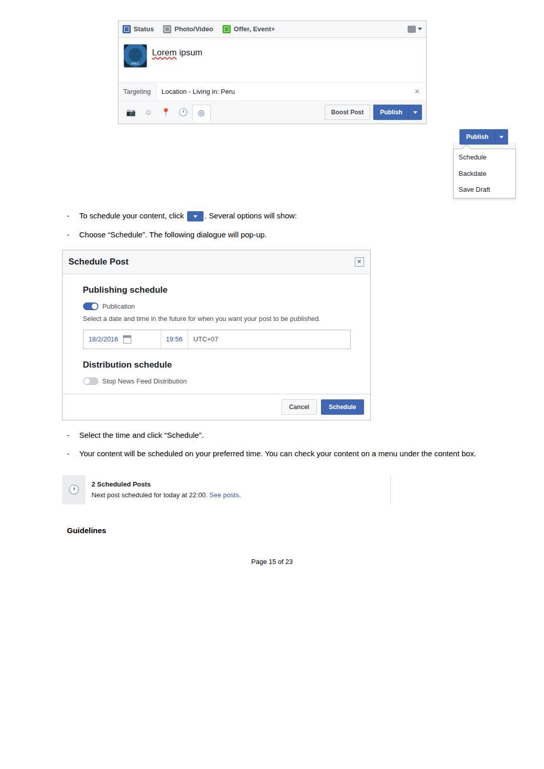Status Photo/Video Offer, Event+
Lorem ipsum
Targeting
Location - Living in: Peru
✕
📷
☺
📍
🕐
◎
Boost Post
Publish
Publish
Schedule
Backdate
Save Draft
To schedule your content, click . Several options will show:
Choose “Schedule”. The following dialogue will pop-up.
Schedule Post
✕
Publishing schedule
Publication
Select a date and time in the future for when you want your post to be published.
18/2/2016
19:56
UTC+07
Distribution schedule
Stop News Feed Distribution
Cancel
Schedule
Select the time and click “Schedule”.
Your content will be scheduled on your preferred time. You can check your content on a menu under the content box.
🕐
2 Scheduled Posts Next post scheduled for today at 22:00. See posts.
Guidelines
Page 15 of 23